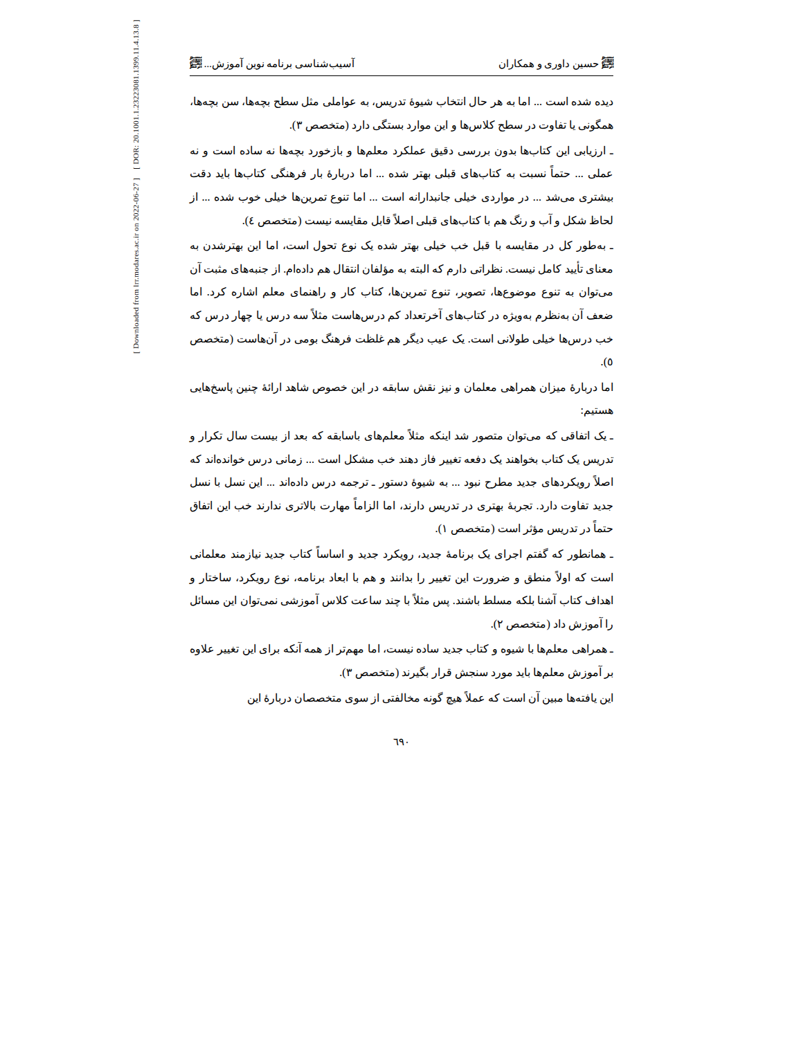[ DOR: 20.1001.1.23223081.1399.11.4.13.8 ] [ Downloaded from lrr.modares.ac.ir on 2022-06-27 ]
﷽ حسین داوری و همکاران
آسیب‌شناسی برنامه نوین آموزش... ﷽
دیده شده است ... اما به هر حال انتخاب شیوۀ تدریس، به عواملی مثل سطح بچه‌ها، سن بچه‌ها، همگونی یا تفاوت در سطح کلاس‌ها و این موارد بستگی دارد (متخصص ۳).
ـ ارزیابی این کتاب‌ها بدون بررسی دقیق عملکرد معلم‌ها و بازخورد بچه‌ها نه ساده است و نه عملی ... حتماً نسبت به کتاب‌های قبلی بهتر شده ... اما دربارۀ بار فرهنگی کتاب‌ها باید دقت بیشتری می‌شد ... در مواردی خیلی جانبدارانه است ... اما تنوع تمرین‌ها خیلی خوب شده ... از لحاظ شکل و آب و رنگ هم با کتاب‌های قبلی اصلاً قابل مقایسه نیست (متخصص ٤).
ـ به‌طور کل در مقایسه با قبل خب خیلی بهتر شده یک نوع تحول است، اما این بهترشدن به معنای تأیید کامل نیست. نظراتی دارم که البته به مؤلفان انتقال هم داده‌ام. از جنبه‌های مثبت آن می‌توان به تنوع موضوع‌ها، تصویر، تنوع تمرین‌ها، کتاب کار و راهنمای معلم اشاره کرد. اما ضعف آن به‌نظرم به‌ویژه در کتاب‌های آخرتعداد کم درس‌هاست مثلاً سه درس یا چهار درس که خب درس‌ها خیلی طولانی است. یک عیب دیگر هم غلظت فرهنگ بومی در آن‌هاست (متخصص ٥).
اما دربارۀ میزان همراهی معلمان و نیز نقش سابقه در این خصوص شاهد ارائۀ چنین پاسخ‌هایی هستیم:
ـ یک اتفاقی که می‌توان متصور شد اینکه مثلاً معلم‌های باسابقه که بعد از بیست سال تکرار و تدریس یک کتاب بخواهند یک دفعه تغییر فاز دهند خب مشکل است ... زمانی درس خوانده‌اند که اصلاً رویکردهای جدید مطرح نبود ... به شیوۀ دستور ـ ترجمه درس داده‌اند ... این نسل با نسل جدید تفاوت دارد. تجربۀ بهتری در تدریس دارند، اما الزاماً مهارت بالاتری ندارند خب این اتفاق حتماً در تدریس مؤثر است (متخصص ۱).
ـ همانطور که گفتم اجرای یک برنامۀ جدید، رویکرد جدید و اساساً کتاب جدید نیازمند معلمانی است که اولاً منطق و ضرورت این تغییر را بدانند و هم با ابعاد برنامه، نوع رویکرد، ساختار و اهداف کتاب آشنا بلکه مسلط باشند. پس مثلاً با چند ساعت کلاس آموزشی نمی‌توان این مسائل را آموزش داد (متخصص ۲).
ـ همراهی معلم‌ها با شیوه و کتاب جدید ساده نیست، اما مهم‌تر از همه آنکه برای این تغییر علاوه بر آموزش معلم‌ها باید مورد سنجش قرار بگیرند (متخصص ۳).
این یافته‌ها مبین آن است که عملاً هیچ گونه مخالفتی از سوی متخصصان دربارۀ این
٦٩٠